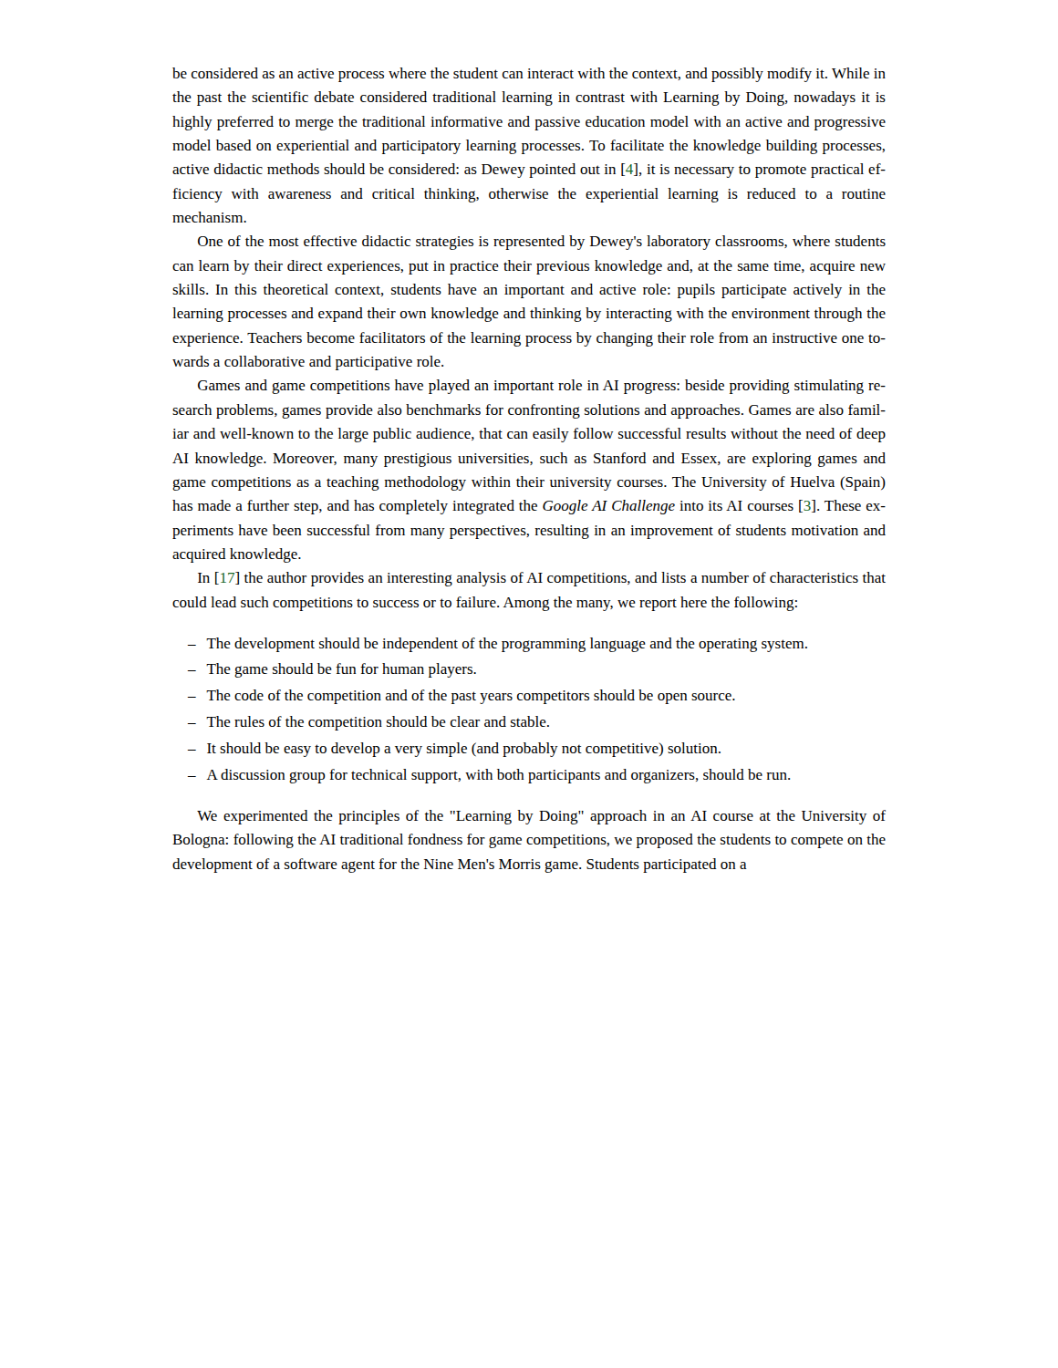be considered as an active process where the student can interact with the context, and possibly modify it. While in the past the scientific debate considered traditional learning in contrast with Learning by Doing, nowadays it is highly preferred to merge the traditional informative and passive education model with an active and progressive model based on experiential and participatory learning processes. To facilitate the knowledge building processes, active didactic methods should be considered: as Dewey pointed out in [4], it is necessary to promote practical efficiency with awareness and critical thinking, otherwise the experiential learning is reduced to a routine mechanism.
One of the most effective didactic strategies is represented by Dewey's laboratory classrooms, where students can learn by their direct experiences, put in practice their previous knowledge and, at the same time, acquire new skills. In this theoretical context, students have an important and active role: pupils participate actively in the learning processes and expand their own knowledge and thinking by interacting with the environment through the experience. Teachers become facilitators of the learning process by changing their role from an instructive one towards a collaborative and participative role.
Games and game competitions have played an important role in AI progress: beside providing stimulating research problems, games provide also benchmarks for confronting solutions and approaches. Games are also familiar and well-known to the large public audience, that can easily follow successful results without the need of deep AI knowledge. Moreover, many prestigious universities, such as Stanford and Essex, are exploring games and game competitions as a teaching methodology within their university courses. The University of Huelva (Spain) has made a further step, and has completely integrated the Google AI Challenge into its AI courses [3]. These experiments have been successful from many perspectives, resulting in an improvement of students motivation and acquired knowledge.
In [17] the author provides an interesting analysis of AI competitions, and lists a number of characteristics that could lead such competitions to success or to failure. Among the many, we report here the following:
The development should be independent of the programming language and the operating system.
The game should be fun for human players.
The code of the competition and of the past years competitors should be open source.
The rules of the competition should be clear and stable.
It should be easy to develop a very simple (and probably not competitive) solution.
A discussion group for technical support, with both participants and organizers, should be run.
We experimented the principles of the "Learning by Doing" approach in an AI course at the University of Bologna: following the AI traditional fondness for game competitions, we proposed the students to compete on the development of a software agent for the Nine Men's Morris game. Students participated on a